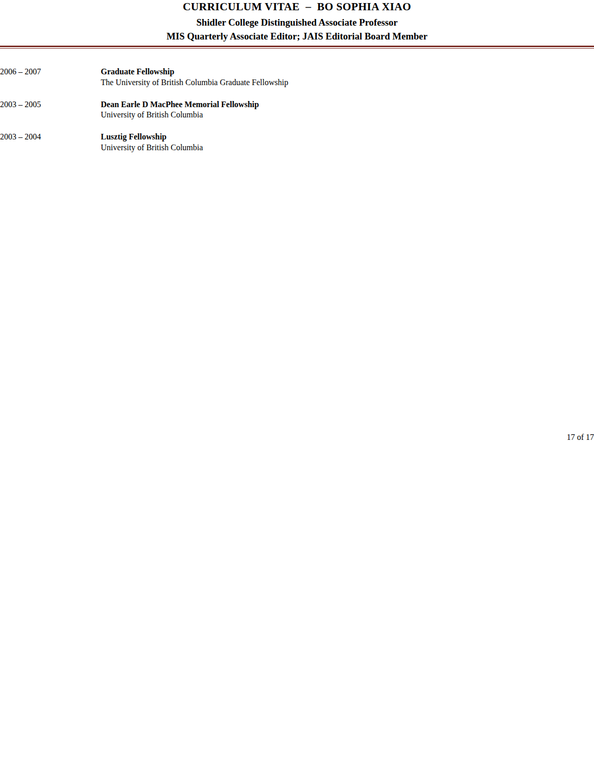CURRICULUM VITAE – BO SOPHIA XIAO
Shidler College Distinguished Associate Professor
MIS Quarterly Associate Editor; JAIS Editorial Board Member
| 2006 – 2007 | Graduate Fellowship The University of British Columbia Graduate Fellowship |
| 2003 – 2005 | Dean Earle D MacPhee Memorial Fellowship University of British Columbia |
| 2003 – 2004 | Lusztig Fellowship University of British Columbia |
17 of 17